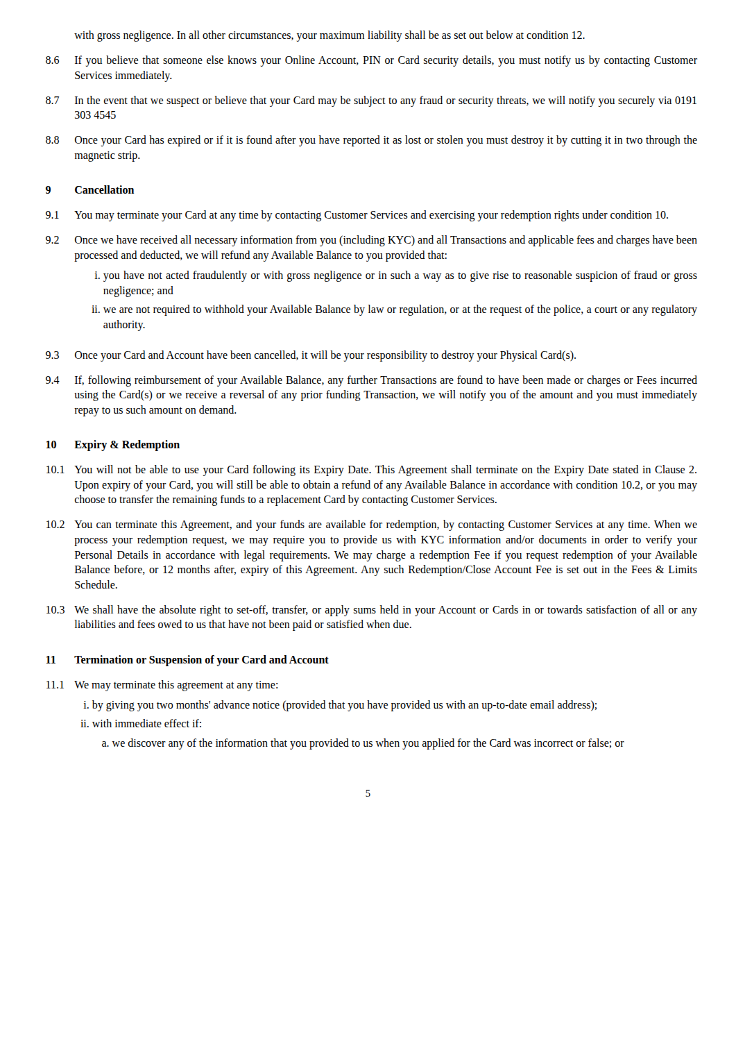with gross negligence. In all other circumstances, your maximum liability shall be as set out below at condition 12.
8.6
If you believe that someone else knows your Online Account, PIN or Card security details, you must notify us by contacting Customer Services immediately.
8.7
In the event that we suspect or believe that your Card may be subject to any fraud or security threats, we will notify you securely via 0191 303 4545
8.8
Once your Card has expired or if it is found after you have reported it as lost or stolen you must destroy it by cutting it in two through the magnetic strip.
9 Cancellation
9.1
You may terminate your Card at any time by contacting Customer Services and exercising your redemption rights under condition 10.
9.2
Once we have received all necessary information from you (including KYC) and all Transactions and applicable fees and charges have been processed and deducted, we will refund any Available Balance to you provided that:
you have not acted fraudulently or with gross negligence or in such a way as to give rise to reasonable suspicion of fraud or gross negligence; and
we are not required to withhold your Available Balance by law or regulation, or at the request of the police, a court or any regulatory authority.
9.3
Once your Card and Account have been cancelled, it will be your responsibility to destroy your Physical Card(s).
9.4
If, following reimbursement of your Available Balance, any further Transactions are found to have been made or charges or Fees incurred using the Card(s) or we receive a reversal of any prior funding Transaction, we will notify you of the amount and you must immediately repay to us such amount on demand.
10 Expiry & Redemption
10.1
You will not be able to use your Card following its Expiry Date. This Agreement shall terminate on the Expiry Date stated in Clause 2. Upon expiry of your Card, you will still be able to obtain a refund of any Available Balance in accordance with condition 10.2, or you may choose to transfer the remaining funds to a replacement Card by contacting Customer Services.
10.2
You can terminate this Agreement, and your funds are available for redemption, by contacting Customer Services at any time. When we process your redemption request, we may require you to provide us with KYC information and/or documents in order to verify your Personal Details in accordance with legal requirements. We may charge a redemption Fee if you request redemption of your Available Balance before, or 12 months after, expiry of this Agreement. Any such Redemption/Close Account Fee is set out in the Fees & Limits Schedule.
10.3
We shall have the absolute right to set-off, transfer, or apply sums held in your Account or Cards in or towards satisfaction of all or any liabilities and fees owed to us that have not been paid or satisfied when due.
11 Termination or Suspension of your Card and Account
11.1
We may terminate this agreement at any time:
by giving you two months' advance notice (provided that you have provided us with an up-to-date email address);
with immediate effect if:
we discover any of the information that you provided to us when you applied for the Card was incorrect or false; or
5